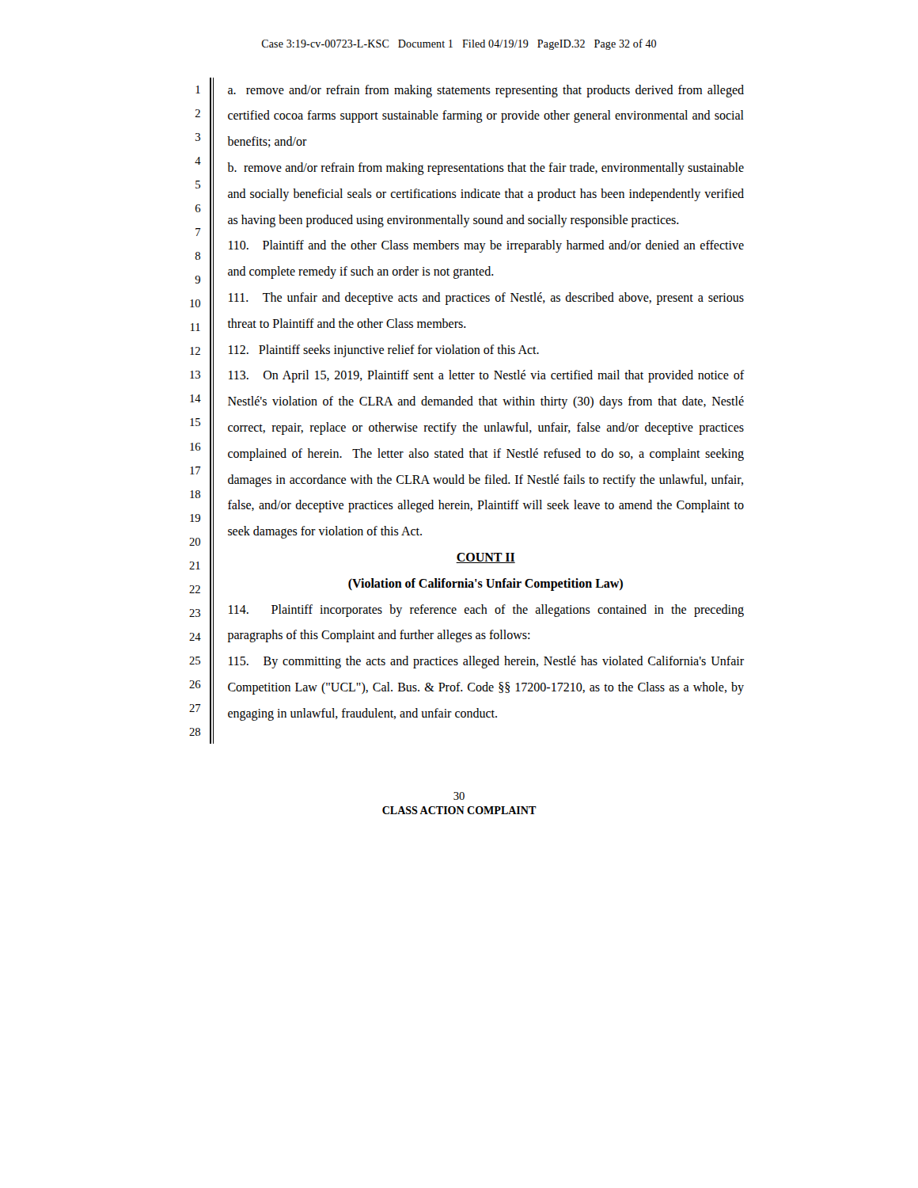Case 3:19-cv-00723-L-KSC Document 1 Filed 04/19/19 PageID.32 Page 32 of 40
1
2
3
4
5
6
7
8
9
10
11
12
13
14
15
16
17
18
19
20
21
22
23
24
25
26
27
28
a. remove and/or refrain from making statements representing that products derived from alleged certified cocoa farms support sustainable farming or provide other general environmental and social benefits; and/or
b. remove and/or refrain from making representations that the fair trade, environmentally sustainable and socially beneficial seals or certifications indicate that a product has been independently verified as having been produced using environmentally sound and socially responsible practices.
110. Plaintiff and the other Class members may be irreparably harmed and/or denied an effective and complete remedy if such an order is not granted.
111. The unfair and deceptive acts and practices of Nestlé, as described above, present a serious threat to Plaintiff and the other Class members.
112. Plaintiff seeks injunctive relief for violation of this Act.
113. On April 15, 2019, Plaintiff sent a letter to Nestlé via certified mail that provided notice of Nestlé's violation of the CLRA and demanded that within thirty (30) days from that date, Nestlé correct, repair, replace or otherwise rectify the unlawful, unfair, false and/or deceptive practices complained of herein. The letter also stated that if Nestlé refused to do so, a complaint seeking damages in accordance with the CLRA would be filed. If Nestlé fails to rectify the unlawful, unfair, false, and/or deceptive practices alleged herein, Plaintiff will seek leave to amend the Complaint to seek damages for violation of this Act.
COUNT II
(Violation of California's Unfair Competition Law)
114. Plaintiff incorporates by reference each of the allegations contained in the preceding paragraphs of this Complaint and further alleges as follows:
115. By committing the acts and practices alleged herein, Nestlé has violated California's Unfair Competition Law ("UCL"), Cal. Bus. & Prof. Code §§ 17200-17210, as to the Class as a whole, by engaging in unlawful, fraudulent, and unfair conduct.
30
CLASS ACTION COMPLAINT